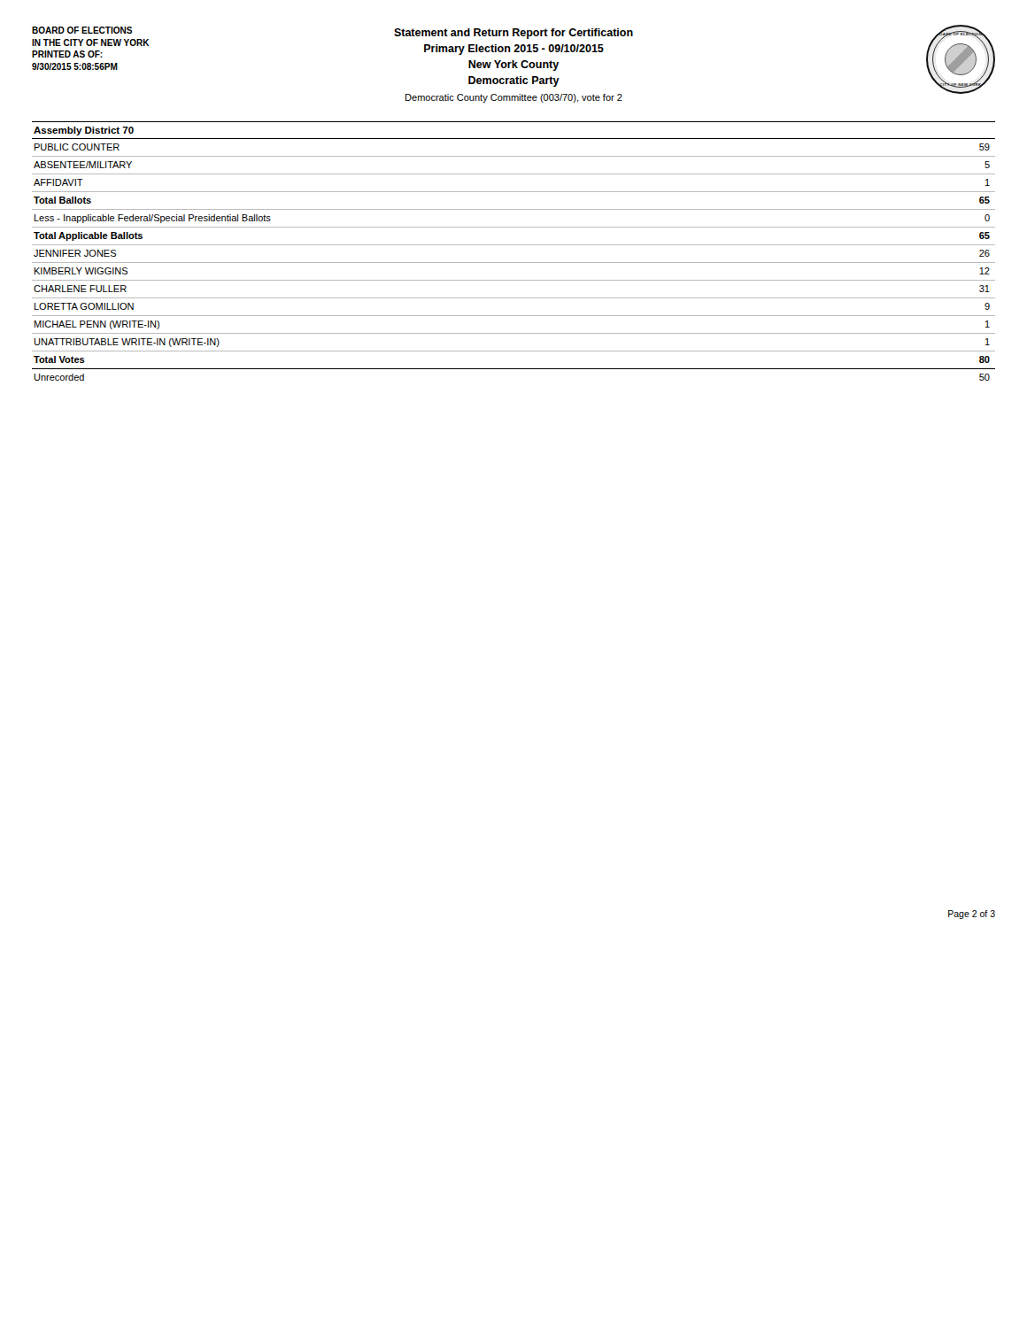BOARD OF ELECTIONS
IN THE CITY OF NEW YORK
PRINTED AS OF:
9/30/2015 5:08:56PM
Statement and Return Report for Certification
Primary Election 2015 - 09/10/2015
New York County
Democratic Party
Democratic County Committee (003/70), vote for 2
BOARD OF ELECTIONS
CITY OF NEW YORK
Assembly District 70
| PUBLIC COUNTER | 59 |
| ABSENTEE/MILITARY | 5 |
| AFFIDAVIT | 1 |
| Total Ballots | 65 |
| Less - Inapplicable Federal/Special Presidential Ballots | 0 |
| Total Applicable Ballots | 65 |
| JENNIFER JONES | 26 |
| KIMBERLY WIGGINS | 12 |
| CHARLENE FULLER | 31 |
| LORETTA GOMILLION | 9 |
| MICHAEL PENN (WRITE-IN) | 1 |
| UNATTRIBUTABLE WRITE-IN (WRITE-IN) | 1 |
| Total Votes | 80 |
| Unrecorded | 50 |
Page 2 of 3